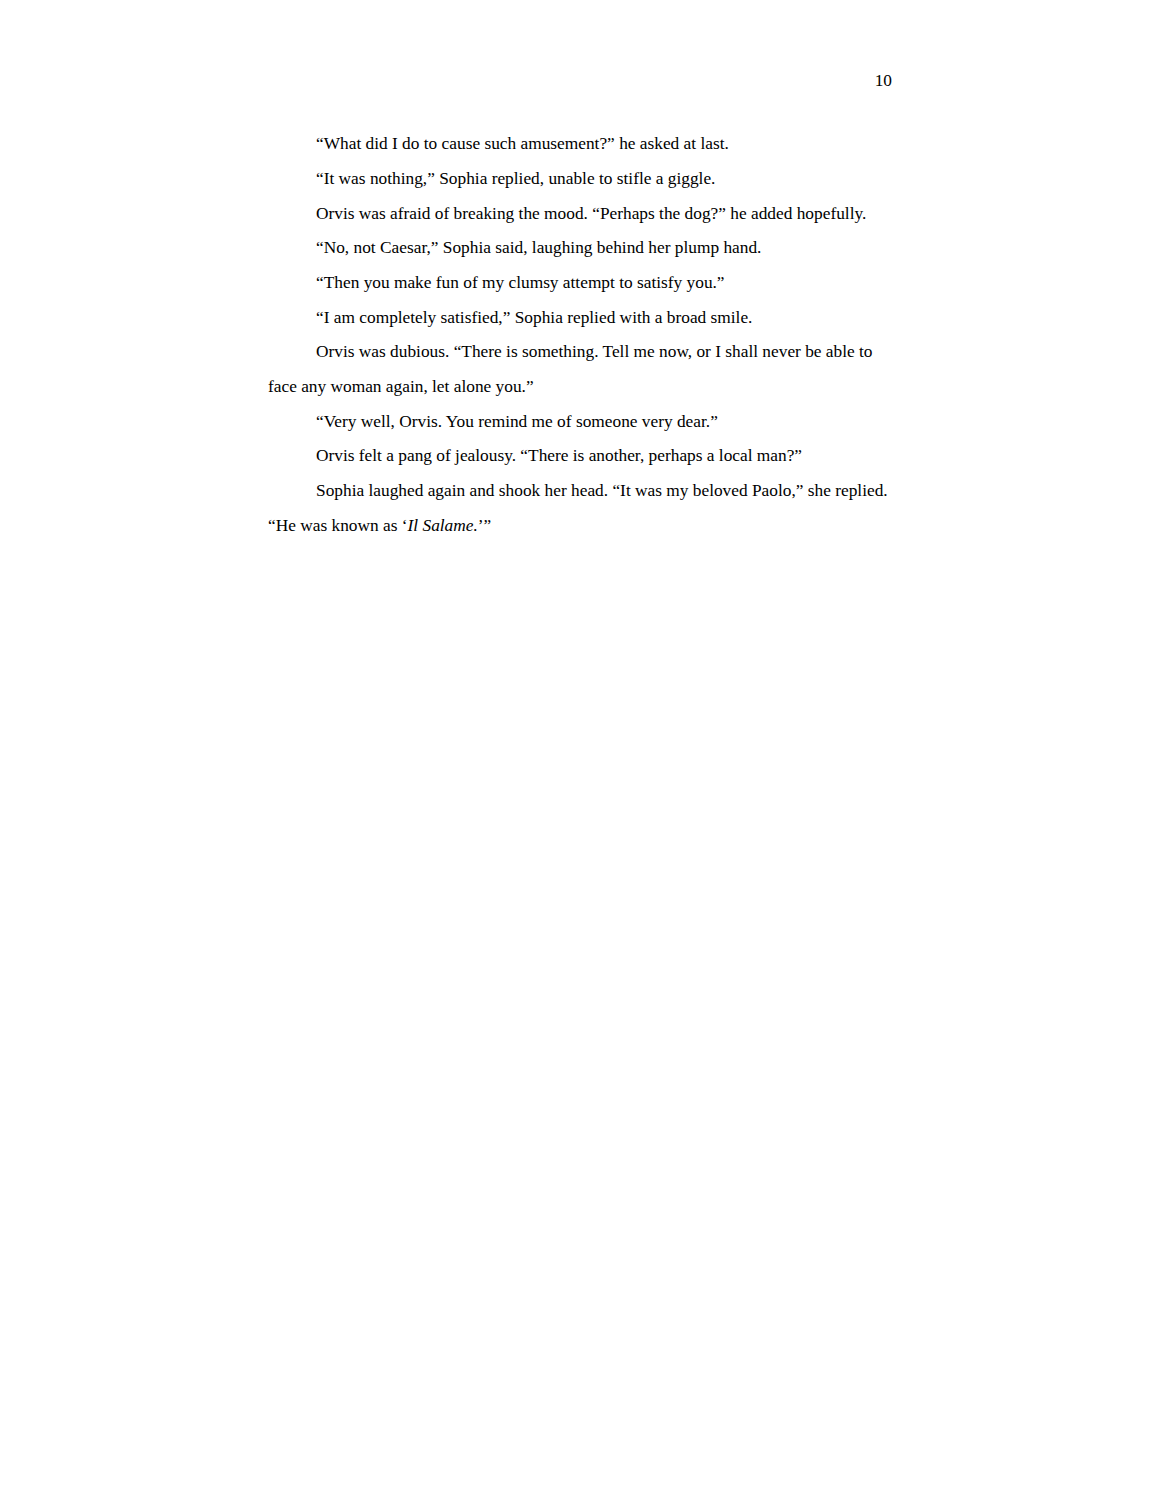10
“What did I do to cause such amusement?” he asked at last.
“It was nothing,” Sophia replied, unable to stifle a giggle.
Orvis was afraid of breaking the mood. “Perhaps the dog?” he added hopefully.
“No, not Caesar,” Sophia said, laughing behind her plump hand.
“Then you make fun of my clumsy attempt to satisfy you.”
“I am completely satisfied,” Sophia replied with a broad smile.
Orvis was dubious. “There is something. Tell me now, or I shall never be able to face any woman again, let alone you.”
“Very well, Orvis. You remind me of someone very dear.”
Orvis felt a pang of jealousy. “There is another, perhaps a local man?”
Sophia laughed again and shook her head. “It was my beloved Paolo,” she replied. “He was known as ‘Il Salame.’”